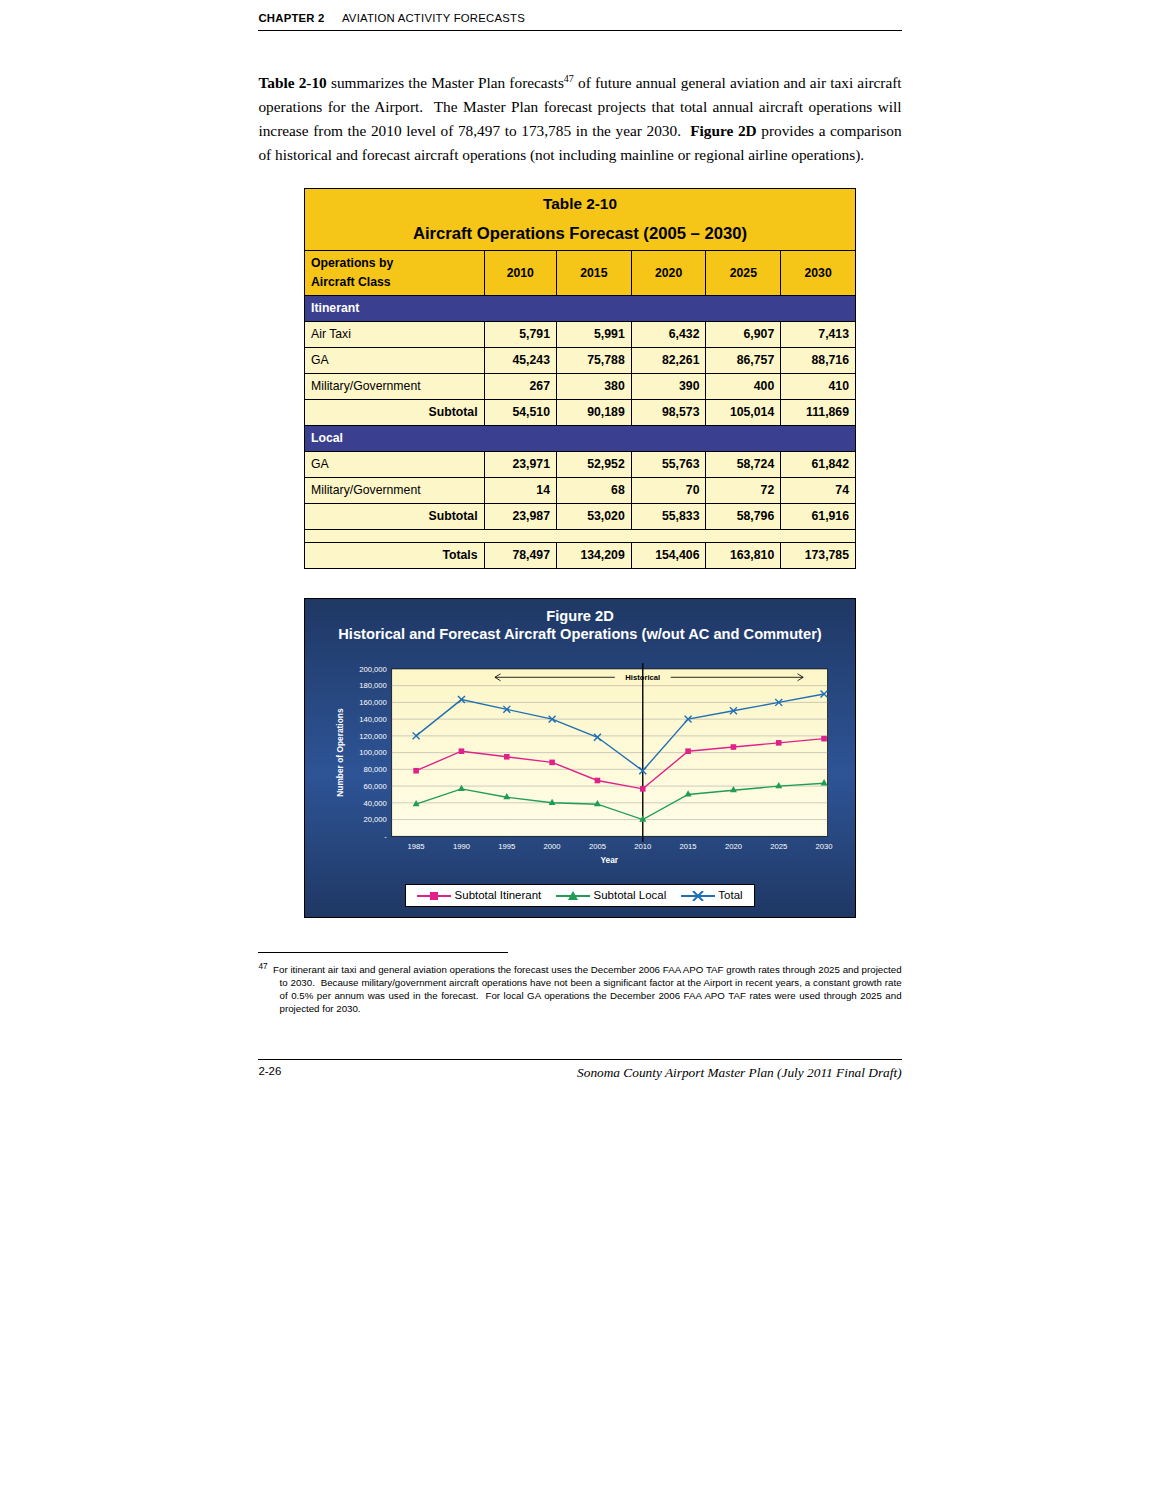CHAPTER 2 AVIATION ACTIVITY FORECASTS
Table 2-10 summarizes the Master Plan forecasts47 of future annual general aviation and air taxi aircraft operations for the Airport. The Master Plan forecast projects that total annual aircraft operations will increase from the 2010 level of 78,497 to 173,785 in the year 2030. Figure 2D provides a comparison of historical and forecast aircraft operations (not including mainline or regional airline operations).
| Table 2-10 |
| Aircraft Operations Forecast (2005 – 2030) |
| Operations by Aircraft Class | 2010 | 2015 | 2020 | 2025 | 2030 |
| Itinerant |
| Air Taxi | 5,791 | 5,991 | 6,432 | 6,907 | 7,413 |
| GA | 45,243 | 75,788 | 82,261 | 86,757 | 88,716 |
| Military/Government | 267 | 380 | 390 | 400 | 410 |
| Subtotal | 54,510 | 90,189 | 98,573 | 105,014 | 111,869 |
| Local |
| GA | 23,971 | 52,952 | 55,763 | 58,724 | 61,842 |
| Military/Government | 14 | 68 | 70 | 72 | 74 |
| Subtotal | 23,987 | 53,020 | 55,833 | 58,796 | 61,916 |
| Totals | 78,497 | 134,209 | 154,406 | 163,810 | 173,785 |
Figure 2D
Historical and Forecast Aircraft Operations (w/out AC and Commuter)
200,000 180,000 160,000 140,000 120,000 100,000 80,000 60,000 40,000 20,000 - Number of Operations 1985 1990 1995 2000 2005 2010 2015 2020 2025 2030 Year Historical
Subtotal Itinerant Subtotal Local Total
47 For itinerant air taxi and general aviation operations the forecast uses the December 2006 FAA APO TAF growth rates through 2025 and projected to 2030. Because military/government aircraft operations have not been a significant factor at the Airport in recent years, a constant growth rate of 0.5% per annum was used in the forecast. For local GA operations the December 2006 FAA APO TAF rates were used through 2025 and projected for 2030.
2-26
Sonoma County Airport Master Plan (July 2011 Final Draft)